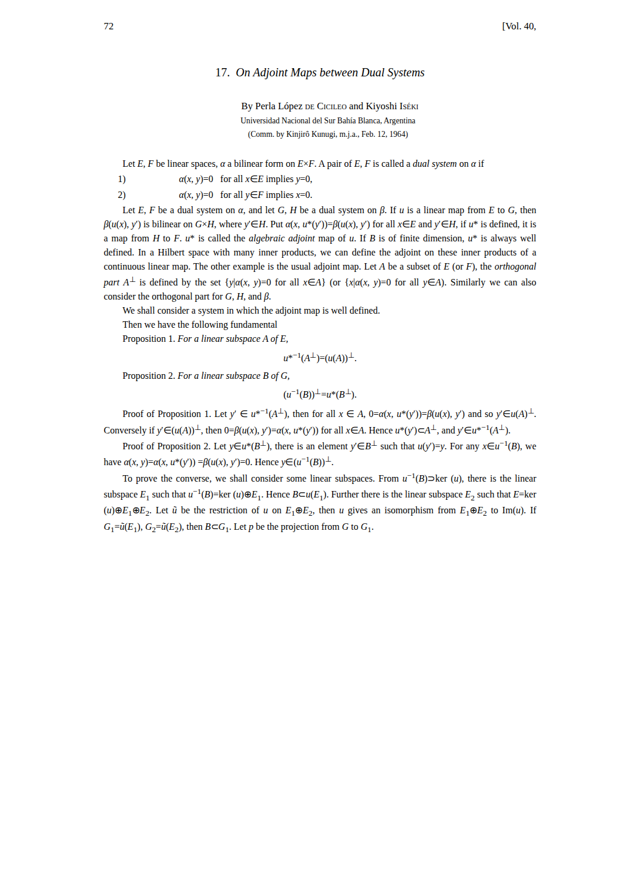72 [Vol. 40,
17. On Adjoint Maps between Dual Systems
By Perla López de Cicileo and Kiyoshi Iséki
Universidad Nacional del Sur Bahía Blanca, Argentina
(Comm. by Kinjirô Kunugi, m.j.a., Feb. 12, 1964)
Let E, F be linear spaces, α a bilinear form on E×F. A pair of E, F is called a dual system on α if
1) α(x, y)=0 for all x∈E implies y=0,
2) α(x, y)=0 for all y∈F implies x=0.
Let E, F be a dual system on α, and let G, H be a dual system on β. If u is a linear map from E to G, then β(u(x), y′) is bilinear on G×H, where y′∈H. Put α(x, u*(y′))=β(u(x), y′) for all x∈E and y′∈H, if u* is defined, it is a map from H to F. u* is called the algebraic adjoint map of u. If B is of finite dimension, u* is always well defined. In a Hilbert space with many inner products, we can define the adjoint on these inner products of a continuous linear map. The other example is the usual adjoint map. Let A be a subset of E (or F), the orthogonal part A⊥ is defined by the set {y|α(x, y)=0 for all x∈A} (or {x|α(x, y)=0 for all y∈A). Similarly we can also consider the orthogonal part for G, H, and β.
We shall consider a system in which the adjoint map is well defined.
Then we have the following fundamental
Proposition 1. For a linear subspace A of E,
u*−1(A⊥)=(u(A))⊥.
Proposition 2. For a linear subspace B of G,
(u−1(B))⊥=u*(B⊥).
Proof of Proposition 1. Let y′ ∈ u*−1(A⊥), then for all x ∈ A, 0=α(x, u*(y′))=β(u(x), y′) and so y′∈u(A)⊥. Conversely if y′∈(u(A))⊥, then 0=β(u(x), y′)=α(x, u*(y′)) for all x∈A. Hence u*(y′)⊂A⊥, and y′∈u*−1(A⊥).
Proof of Proposition 2. Let y∈u*(B⊥), there is an element y′∈B⊥ such that u(y′)=y. For any x∈u−1(B), we have α(x, y)=α(x, u*(y′)) =β(u(x), y′)=0. Hence y∈(u−1(B))⊥.
To prove the converse, we shall consider some linear subspaces. From u−1(B)⊃ker (u), there is the linear subspace E1 such that u−1(B)=ker (u)⊕E1. Hence B⊂u(E1). Further there is the linear subspace E2 such that E=ker (u)⊕E1⊕E2. Let ũ be the restriction of u on E1⊕E2, then u gives an isomorphism from E1⊕E2 to Im(u). If G1=ũ(E1), G2=ũ(E2), then B⊂G1. Let p be the projection from G to G1.